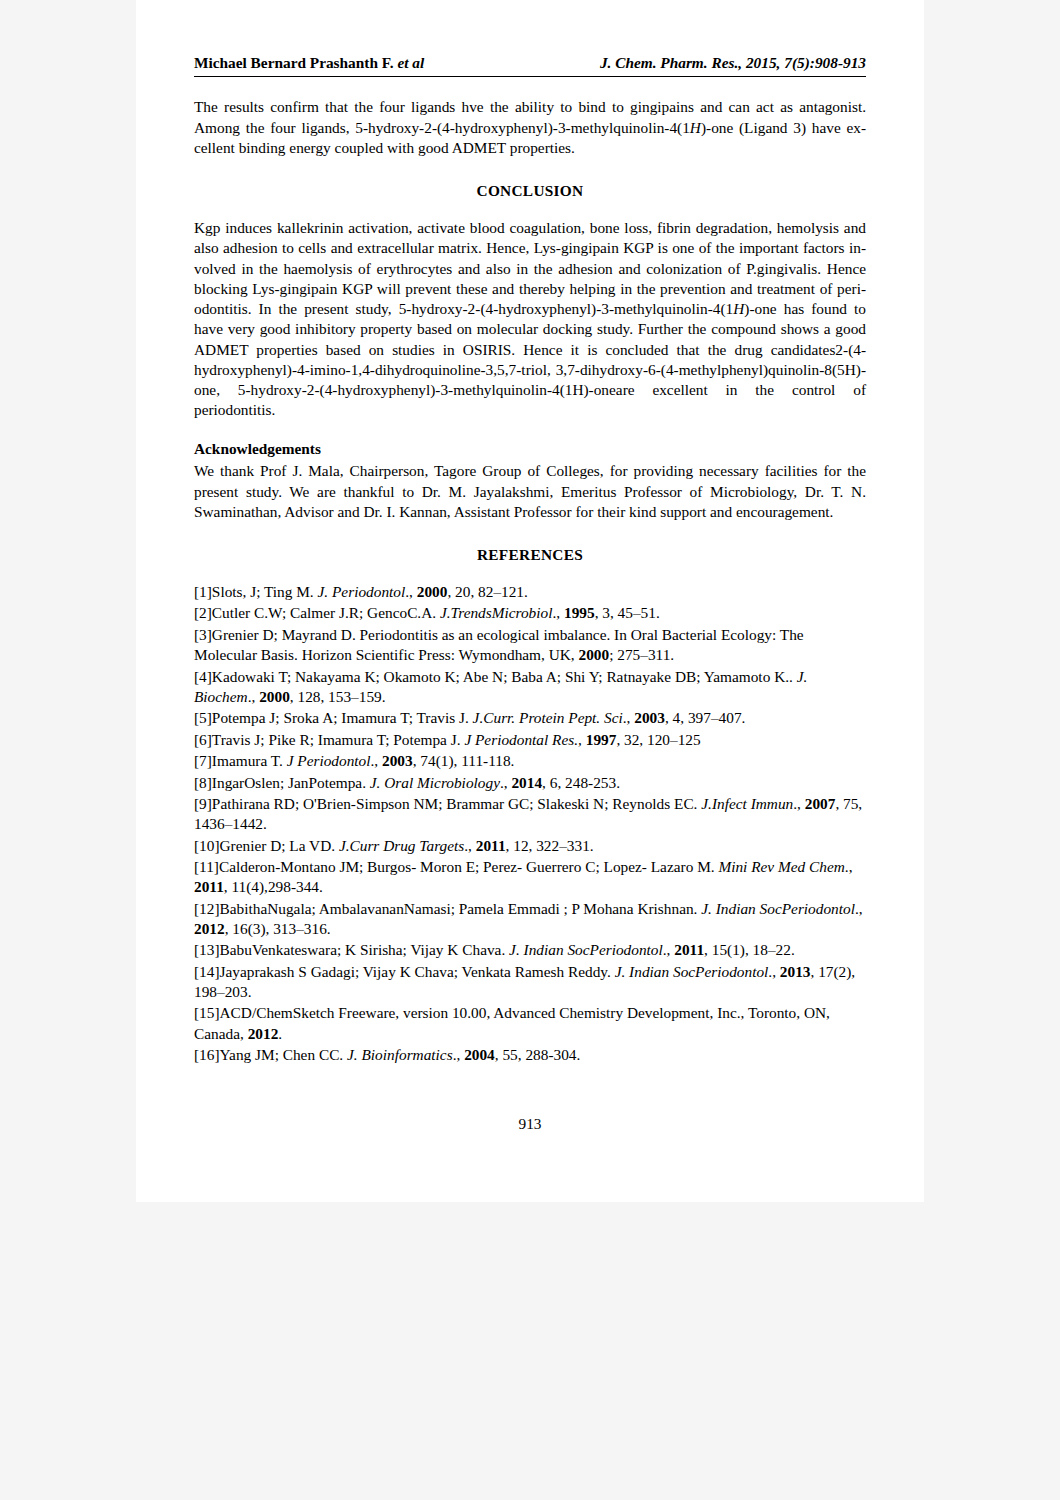Michael Bernard Prashanth F. et al
J. Chem. Pharm. Res., 2015, 7(5):908-913
The results confirm that the four ligands hve the ability to bind to gingipains and can act as antagonist. Among the four ligands, 5-hydroxy-2-(4-hydroxyphenyl)-3-methylquinolin-4(1H)-one (Ligand 3) have excellent binding energy coupled with good ADMET properties.
CONCLUSION
Kgp induces kallekrinin activation, activate blood coagulation, bone loss, fibrin degradation, hemolysis and also adhesion to cells and extracellular matrix. Hence, Lys-gingipain KGP is one of the important factors involved in the haemolysis of erythrocytes and also in the adhesion and colonization of P.gingivalis. Hence blocking Lys-gingipain KGP will prevent these and thereby helping in the prevention and treatment of periodontitis. In the present study, 5-hydroxy-2-(4-hydroxyphenyl)-3-methylquinolin-4(1H)-one has found to have very good inhibitory property based on molecular docking study. Further the compound shows a good ADMET properties based on studies in OSIRIS. Hence it is concluded that the drug candidates2-(4-hydroxyphenyl)-4-imino-1,4-dihydroquinoline-3,5,7-triol, 3,7-dihydroxy-6-(4-methylphenyl)quinolin-8(5H)-one, 5-hydroxy-2-(4-hydroxyphenyl)-3-methylquinolin-4(1H)-oneare excellent in the control of periodontitis.
Acknowledgements
We thank Prof J. Mala, Chairperson, Tagore Group of Colleges, for providing necessary facilities for the present study. We are thankful to Dr. M. Jayalakshmi, Emeritus Professor of Microbiology, Dr. T. N. Swaminathan, Advisor and Dr. I. Kannan, Assistant Professor for their kind support and encouragement.
REFERENCES
[1]Slots, J; Ting M. J. Periodontol., 2000, 20, 82–121.
[2]Cutler C.W; Calmer J.R; GencoC.A. J.TrendsMicrobiol., 1995, 3, 45–51.
[3]Grenier D; Mayrand D. Periodontitis as an ecological imbalance. In Oral Bacterial Ecology: The Molecular Basis. Horizon Scientific Press: Wymondham, UK, 2000; 275–311.
[4]Kadowaki T; Nakayama K; Okamoto K; Abe N; Baba A; Shi Y; Ratnayake DB; Yamamoto K.. J. Biochem., 2000, 128, 153–159.
[5]Potempa J; Sroka A; Imamura T; Travis J. J.Curr. Protein Pept. Sci., 2003, 4, 397–407.
[6]Travis J; Pike R; Imamura T; Potempa J. J Periodontal Res., 1997, 32, 120–125
[7]Imamura T. J Periodontol., 2003, 74(1), 111-118.
[8]IngarOslen; JanPotempa. J. Oral Microbiology., 2014, 6, 248-253.
[9]Pathirana RD; O'Brien-Simpson NM; Brammar GC; Slakeski N; Reynolds EC. J.Infect Immun., 2007, 75, 1436–1442.
[10]Grenier D; La VD. J.Curr Drug Targets., 2011, 12, 322–331.
[11]Calderon-Montano JM; Burgos- Moron E; Perez- Guerrero C; Lopez- Lazaro M. Mini Rev Med Chem., 2011, 11(4),298-344.
[12]BabithaNugala; AmbalavananNamasi; Pamela Emmadi ; P Mohana Krishnan. J. Indian SocPeriodontol., 2012, 16(3), 313–316.
[13]BabuVenkateswara; K Sirisha; Vijay K Chava. J. Indian SocPeriodontol., 2011, 15(1), 18–22.
[14]Jayaprakash S Gadagi; Vijay K Chava; Venkata Ramesh Reddy. J. Indian SocPeriodontol., 2013, 17(2), 198–203.
[15]ACD/ChemSketch Freeware, version 10.00, Advanced Chemistry Development, Inc., Toronto, ON, Canada, 2012.
[16]Yang JM; Chen CC. J. Bioinformatics., 2004, 55, 288-304.
913